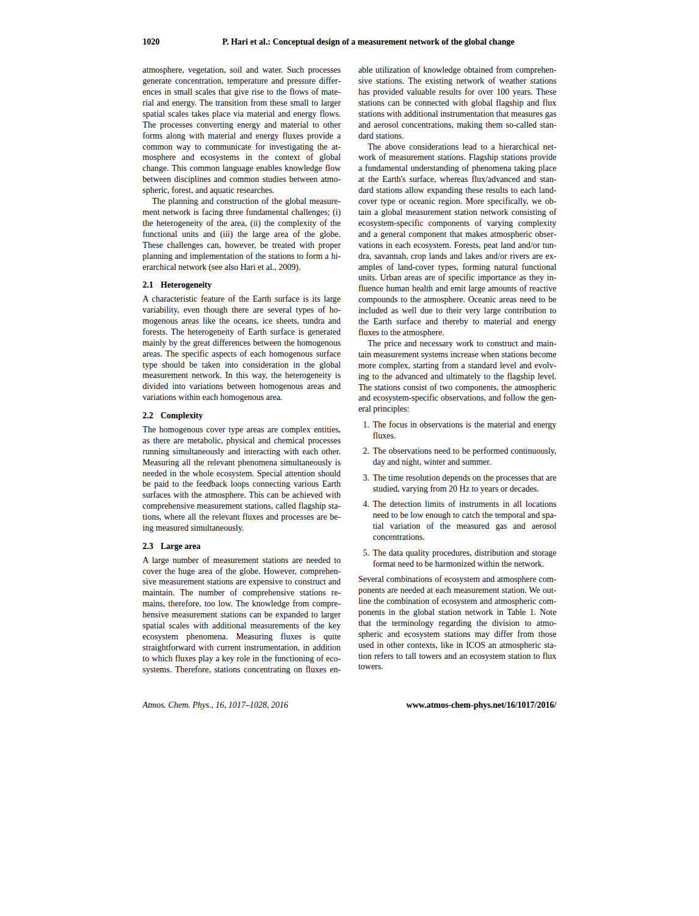1020 P. Hari et al.: Conceptual design of a measurement network of the global change
atmosphere, vegetation, soil and water. Such processes generate concentration, temperature and pressure differences in small scales that give rise to the flows of material and energy. The transition from these small to larger spatial scales takes place via material and energy flows. The processes converting energy and material to other forms along with material and energy fluxes provide a common way to communicate for investigating the atmosphere and ecosystems in the context of global change. This common language enables knowledge flow between disciplines and common studies between atmospheric, forest, and aquatic researches.
The planning and construction of the global measurement network is facing three fundamental challenges; (i) the heterogeneity of the area, (ii) the complexity of the functional units and (iii) the large area of the globe. These challenges can, however, be treated with proper planning and implementation of the stations to form a hierarchical network (see also Hari et al., 2009).
2.1 Heterogeneity
A characteristic feature of the Earth surface is its large variability, even though there are several types of homogenous areas like the oceans, ice sheets, tundra and forests. The heterogeneity of Earth surface is generated mainly by the great differences between the homogenous areas. The specific aspects of each homogenous surface type should be taken into consideration in the global measurement network. In this way, the heterogeneity is divided into variations between homogenous areas and variations within each homogenous area.
2.2 Complexity
The homogenous cover type areas are complex entities, as there are metabolic, physical and chemical processes running simultaneously and interacting with each other. Measuring all the relevant phenomena simultaneously is needed in the whole ecosystem. Special attention should be paid to the feedback loops connecting various Earth surfaces with the atmosphere. This can be achieved with comprehensive measurement stations, called flagship stations, where all the relevant fluxes and processes are being measured simultaneously.
2.3 Large area
A large number of measurement stations are needed to cover the huge area of the globe. However, comprehensive measurement stations are expensive to construct and maintain. The number of comprehensive stations remains, therefore, too low. The knowledge from comprehensive measurement stations can be expanded to larger spatial scales with additional measurements of the key ecosystem phenomena. Measuring fluxes is quite straightforward with current instrumentation, in addition to which fluxes play a key role in the functioning of ecosystems. Therefore, stations concentrating on fluxes enable utilization of knowledge obtained from comprehensive stations. The existing network of weather stations has provided valuable results for over 100 years. These stations can be connected with global flagship and flux stations with additional instrumentation that measures gas and aerosol concentrations, making them so-called standard stations.
The above considerations lead to a hierarchical network of measurement stations. Flagship stations provide a fundamental understanding of phenomena taking place at the Earth's surface, whereas flux/advanced and standard stations allow expanding these results to each land-cover type or oceanic region. More specifically, we obtain a global measurement station network consisting of ecosystem-specific components of varying complexity and a general component that makes atmospheric observations in each ecosystem. Forests, peat land and/or tundra, savannah, crop lands and lakes and/or rivers are examples of land-cover types, forming natural functional units. Urban areas are of specific importance as they influence human health and emit large amounts of reactive compounds to the atmosphere. Oceanic areas need to be included as well due to their very large contribution to the Earth surface and thereby to material and energy fluxes to the atmosphere.
The price and necessary work to construct and maintain measurement systems increase when stations become more complex, starting from a standard level and evolving to the advanced and ultimately to the flagship level. The stations consist of two components, the atmospheric and ecosystem-specific observations, and follow the general principles:
The focus in observations is the material and energy fluxes.
The observations need to be performed continuously, day and night, winter and summer.
The time resolution depends on the processes that are studied, varying from 20 Hz to years or decades.
The detection limits of instruments in all locations need to be low enough to catch the temporal and spatial variation of the measured gas and aerosol concentrations.
The data quality procedures, distribution and storage format need to be harmonized within the network.
Several combinations of ecosystem and atmosphere components are needed at each measurement station. We outline the combination of ecosystem and atmospheric components in the global station network in Table 1. Note that the terminology regarding the division to atmospheric and ecosystem stations may differ from those used in other contexts, like in ICOS an atmospheric station refers to tall towers and an ecosystem station to flux towers.
Atmos. Chem. Phys., 16, 1017–1028, 2016 www.atmos-chem-phys.net/16/1017/2016/